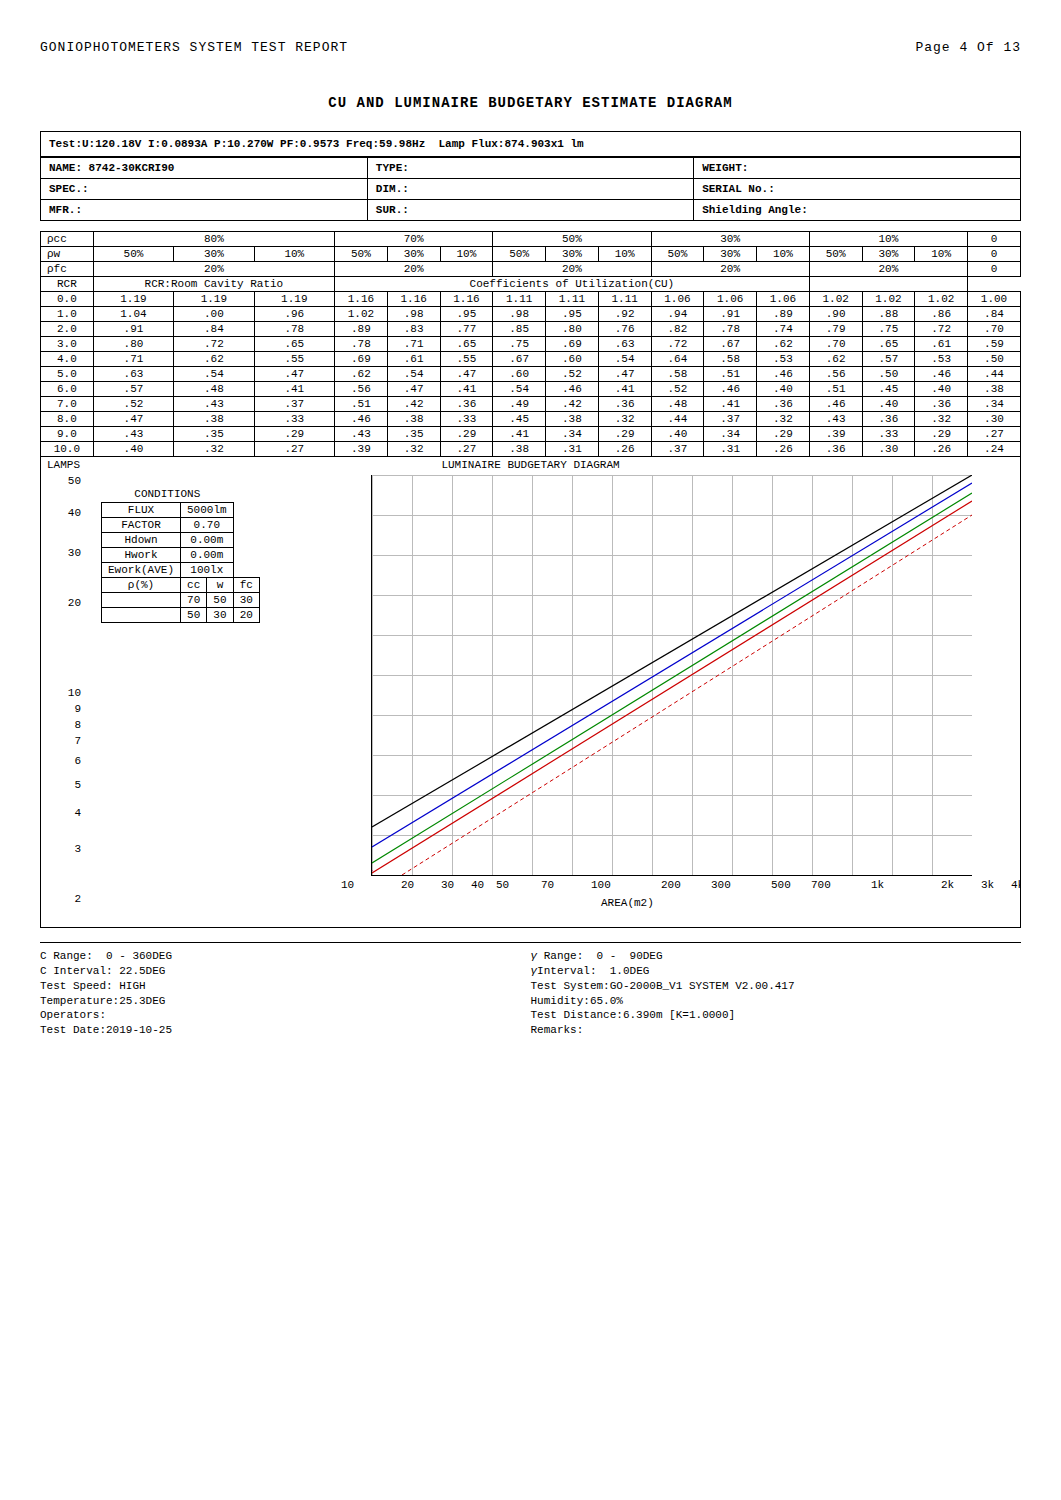GONIOPHOTOMETERS SYSTEM TEST REPORT
Page 4 Of 13
CU AND LUMINAIRE BUDGETARY ESTIMATE DIAGRAM
Test:U:120.18V I:0.0893A P:10.270W PF:0.9573 Freq:59.98Hz Lamp Flux:874.903x1 lm
| NAME: 8742-30KCRI90 | TYPE: | WEIGHT: |
| SPEC.: | DIM.: | SERIAL No.: |
| MFR.: | SUR.: | Shielding Angle: |
| ρcc | 80% | 70% | 50% | 30% | 10% | 0 |
| ρw | 50% | 30% | 10% | 50% | 30% | 10% | 50% | 30% | 10% | 50% | 30% | 10% | 50% | 30% | 10% | 0 |
| ρfc | 20% | 20% | 20% | 20% | 20% | 0 |
| RCR | RCR:Room Cavity Ratio | Coefficients of Utilization(CU) | |
| 0.0 | 1.19 | 1.19 | 1.19 | 1.16 | 1.16 | 1.16 | 1.11 | 1.11 | 1.11 | 1.06 | 1.06 | 1.06 | 1.02 | 1.02 | 1.02 | 1.00 |
| 1.0 | 1.04 | .00 | .96 | 1.02 | .98 | .95 | .98 | .95 | .92 | .94 | .91 | .89 | .90 | .88 | .86 | .84 |
| 2.0 | .91 | .84 | .78 | .89 | .83 | .77 | .85 | .80 | .76 | .82 | .78 | .74 | .79 | .75 | .72 | .70 |
| 3.0 | .80 | .72 | .65 | .78 | .71 | .65 | .75 | .69 | .63 | .72 | .67 | .62 | .70 | .65 | .61 | .59 |
| 4.0 | .71 | .62 | .55 | .69 | .61 | .55 | .67 | .60 | .54 | .64 | .58 | .53 | .62 | .57 | .53 | .50 |
| 5.0 | .63 | .54 | .47 | .62 | .54 | .47 | .60 | .52 | .47 | .58 | .51 | .46 | .56 | .50 | .46 | .44 |
| 6.0 | .57 | .48 | .41 | .56 | .47 | .41 | .54 | .46 | .41 | .52 | .46 | .40 | .51 | .45 | .40 | .38 |
| 7.0 | .52 | .43 | .37 | .51 | .42 | .36 | .49 | .42 | .36 | .48 | .41 | .36 | .46 | .40 | .36 | .34 |
| 8.0 | .47 | .38 | .33 | .46 | .38 | .33 | .45 | .38 | .32 | .44 | .37 | .32 | .43 | .36 | .32 | .30 |
| 9.0 | .43 | .35 | .29 | .43 | .35 | .29 | .41 | .34 | .29 | .40 | .34 | .29 | .39 | .33 | .29 | .27 |
| 10.0 | .40 | .32 | .27 | .39 | .32 | .27 | .38 | .31 | .26 | .37 | .31 | .26 | .36 | .30 | .26 | .24 |
LAMPS
LUMINAIRE BUDGETARY DIAGRAM
50 40 30 20 10 9 8 7 6 5 4 3 2
| CONDITIONS |
| FLUX | 5000lm |
| FACTOR | 0.70 |
| Hdown | 0.00m |
| Hwork | 0.00m |
| Ework(AVE) | 100lx |
| ρ(%) | cc | w | fc |
| | 70 | 50 | 30 |
| | 50 | 30 | 20 |
H=7 H=7 6 6 4 4
10 20 30 40 50 70 100 200 300 500 700 1k 2k 3k 4k 5k 7k
AREA(m2)
C Range: 0 - 360DEG
C Interval: 22.5DEG
Test Speed: HIGH
Temperature:25.3DEG
Operators:
Test Date:2019-10-25
γ Range: 0 - 90DEG
γ Interval: 1.0DEG
Test System:GO-2000B_V1 SYSTEM V2.00.417
Humidity:65.0%
Test Distance:6.390m [K=1.0000]
Remarks: